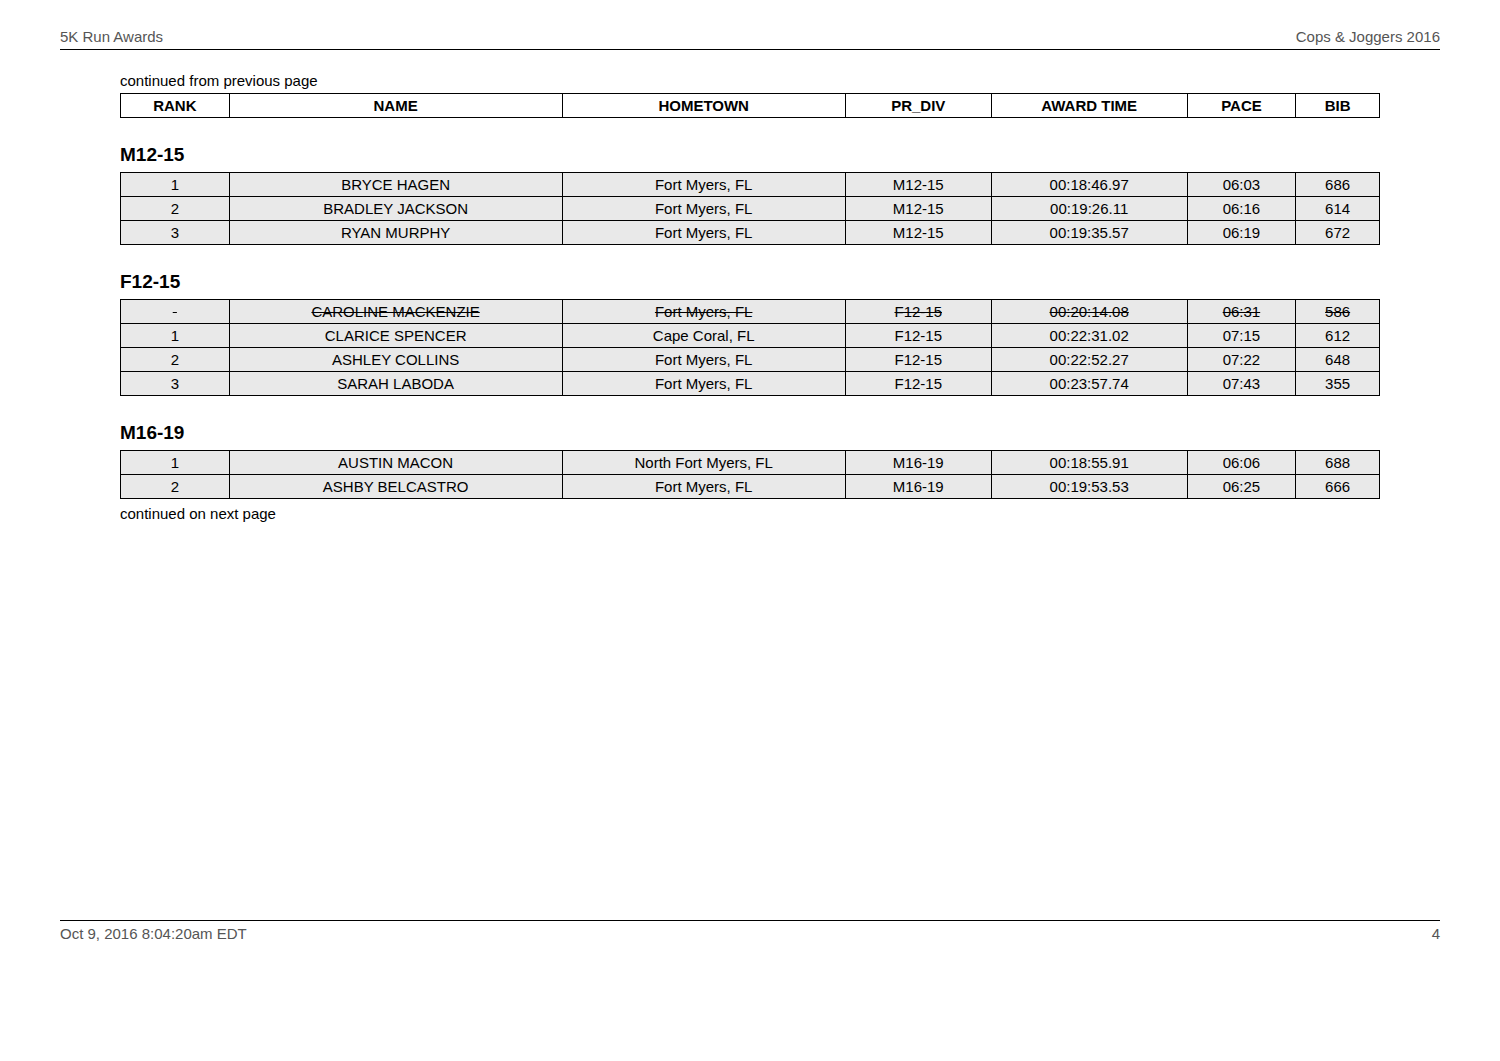5K Run Awards Cops & Joggers 2016
continued from previous page
| RANK | NAME | HOMETOWN | PR_DIV | AWARD TIME | PACE | BIB |
| --- | --- | --- | --- | --- | --- | --- |
M12-15
| 1 | BRYCE HAGEN | Fort Myers, FL | M12-15 | 00:18:46.97 | 06:03 | 686 |
| 2 | BRADLEY JACKSON | Fort Myers, FL | M12-15 | 00:19:26.11 | 06:16 | 614 |
| 3 | RYAN MURPHY | Fort Myers, FL | M12-15 | 00:19:35.57 | 06:19 | 672 |
F12-15
| | CAROLINE MACKENZIE | Fort Myers, FL | F12-15 | 00:20:14.08 | 06:31 | 586 |
| 1 | CLARICE SPENCER | Cape Coral, FL | F12-15 | 00:22:31.02 | 07:15 | 612 |
| 2 | ASHLEY COLLINS | Fort Myers, FL | F12-15 | 00:22:52.27 | 07:22 | 648 |
| 3 | SARAH LABODA | Fort Myers, FL | F12-15 | 00:23:57.74 | 07:43 | 355 |
M16-19
| 1 | AUSTIN MACON | North Fort Myers, FL | M16-19 | 00:18:55.91 | 06:06 | 688 |
| 2 | ASHBY BELCASTRO | Fort Myers, FL | M16-19 | 00:19:53.53 | 06:25 | 666 |
continued on next page
Oct 9, 2016 8:04:20am EDT 4